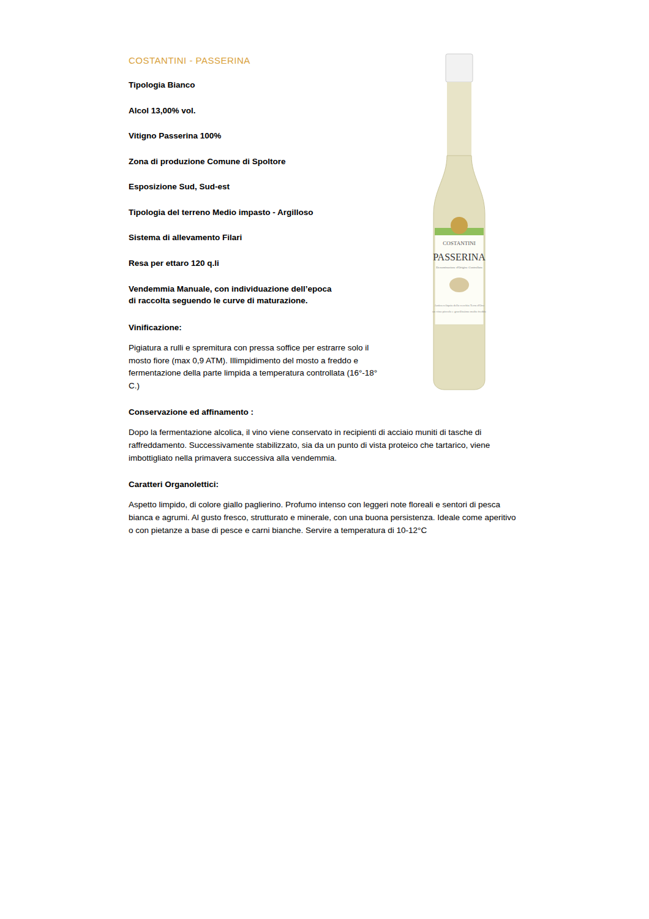COSTANTINI - PASSERINA
Tipologia Bianco
Alcol 13,00% vol.
Vitigno Passerina 100%
Zona di produzione Comune di Spoltore
Esposizione Sud, Sud-est
Tipologia del terreno Medio impasto - Argilloso
Sistema di allevamento Filari
Resa per ettaro 120 q.li
Vendemmia Manuale, con individuazione dell’epoca
di raccolta seguendo le curve di maturazione.
Vinificazione:
Pigiatura a rulli e spremitura con pressa soffice per estrarre solo il mosto fiore (max 0,9 ATM). Illimpidimento del mosto a freddo e fermentazione della parte limpida a temperatura controllata (16°-18° C.)
Conservazione ed affinamento :
Dopo la fermentazione alcolica, il vino viene conservato in recipienti di acciaio muniti di tasche di raffreddamento. Successivamente stabilizzato, sia da un punto di vista proteico che tartarico, viene imbottigliato nella primavera successiva alla vendemmia.
Caratteri Organolettici:
Aspetto limpido, di colore giallo paglierino. Profumo intenso con leggeri note floreali e sentori di pesca bianca e agrumi. Al gusto fresco, strutturato e minerale, con una buona persistenza. Ideale come aperitivo o con pietanze a base di pesce e carni bianche. Servire a temperatura di 10-12°C